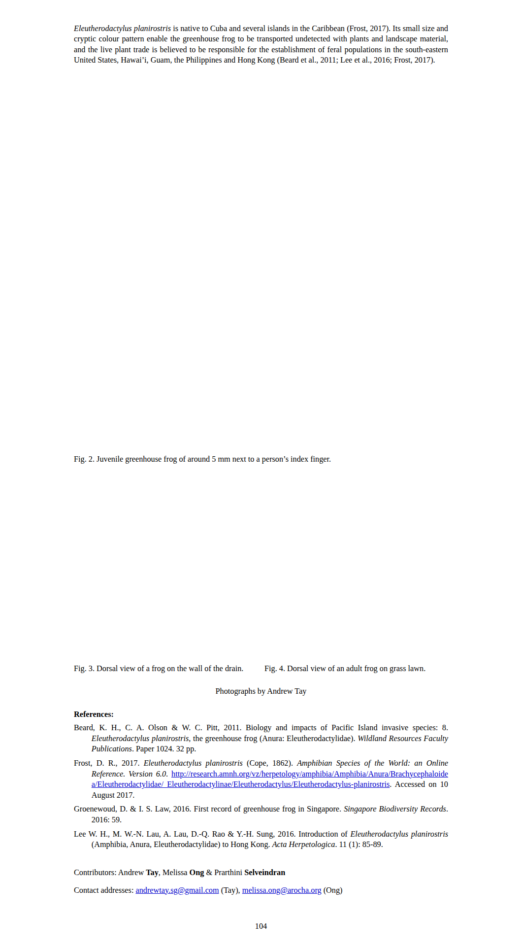Eleutherodactylus planirostris is native to Cuba and several islands in the Caribbean (Frost, 2017). Its small size and cryptic colour pattern enable the greenhouse frog to be transported undetected with plants and landscape material, and the live plant trade is believed to be responsible for the establishment of feral populations in the south-eastern United States, Hawai’i, Guam, the Philippines and Hong Kong (Beard et al., 2011; Lee et al., 2016; Frost, 2017).
Fig. 2. Juvenile greenhouse frog of around 5 mm next to a person’s index finger.
Fig. 3. Dorsal view of a frog on the wall of the drain.
Fig. 4. Dorsal view of an adult frog on grass lawn.
Photographs by Andrew Tay
References:
Beard, K. H., C. A. Olson & W. C. Pitt, 2011. Biology and impacts of Pacific Island invasive species: 8. Eleutherodactylus planirostris, the greenhouse frog (Anura: Eleutherodactylidae). Wildland Resources Faculty Publications. Paper 1024. 32 pp.
Frost, D. R., 2017. Eleutherodactylus planirostris (Cope, 1862). Amphibian Species of the World: an Online Reference. Version 6.0. http://research.amnh.org/vz/herpetology/amphibia/Amphibia/Anura/Brachycephaloidea/Eleutherodactylidae/ Eleutherodactylinae/Eleutherodactylus/Eleutherodactylus-planirostris. Accessed on 10 August 2017.
Groenewoud, D. & I. S. Law, 2016. First record of greenhouse frog in Singapore. Singapore Biodiversity Records. 2016: 59.
Lee W. H., M. W.-N. Lau, A. Lau, D.-Q. Rao & Y.-H. Sung, 2016. Introduction of Eleutherodactylus planirostris (Amphibia, Anura, Eleutherodactylidae) to Hong Kong. Acta Herpetologica. 11 (1): 85-89.
Contributors: Andrew Tay, Melissa Ong & Prarthini Selveindran
Contact addresses: andrewtay.sg@gmail.com (Tay), melissa.ong@arocha.org (Ong)
104